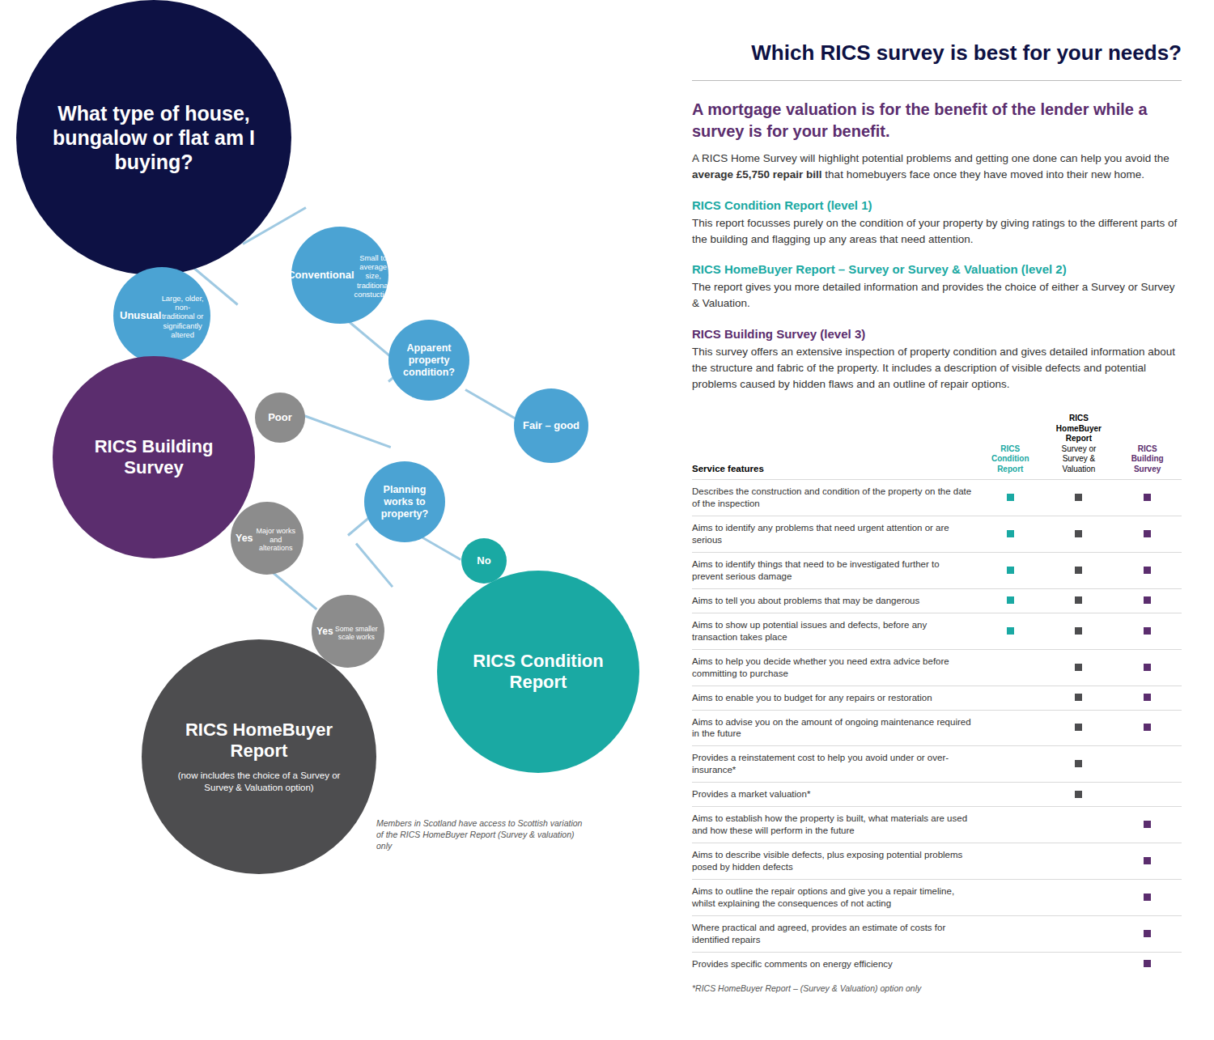What type of house, bungalow or flat am I buying?
UnusualLarge, older, non-traditional or significantly altered
ConventionalSmall to average size, traditional constuction
Apparent property condition?
Poor
Fair – good
RICS Building Survey
Planning works to property?
YesMajor works and alterations
No
YesSome smaller scale works
RICS Condition Report
RICS HomeBuyer Report
(now includes the choice of a Survey or Survey & Valuation option)
Members in Scotland have access to Scottish variation of the RICS HomeBuyer Report (Survey & valuation) only
Which RICS survey is best for your needs?
A mortgage valuation is for the benefit of the lender while a survey is for your benefit.
A RICS Home Survey will highlight potential problems and getting one done can help you avoid the average £5,750 repair bill that homebuyers face once they have moved into their new home.
RICS Condition Report (level 1)
This report focusses purely on the condition of your property by giving ratings to the different parts of the building and flagging up any areas that need attention.
RICS HomeBuyer Report – Survey or Survey & Valuation (level 2)
The report gives you more detailed information and provides the choice of either a Survey or Survey & Valuation.
RICS Building Survey (level 3)
This survey offers an extensive inspection of property condition and gives detailed information about the structure and fabric of the property. It includes a description of visible defects and potential problems caused by hidden flaws and an outline of repair options.
| Service features | RICS Condition Report | RICS HomeBuyer Report Survey or Survey & Valuation | RICS Building Survey |
| --- | --- | --- | --- |
| Describes the construction and condition of the property on the date of the inspection | | | |
| Aims to identify any problems that need urgent attention or are serious | | | |
| Aims to identify things that need to be investigated further to prevent serious damage | | | |
| Aims to tell you about problems that may be dangerous | | | |
| Aims to show up potential issues and defects, before any transaction takes place | | | |
| Aims to help you decide whether you need extra advice before committing to purchase | | | |
| Aims to enable you to budget for any repairs or restoration | | | |
| Aims to advise you on the amount of ongoing maintenance required in the future | | | |
| Provides a reinstatement cost to help you avoid under or over-insurance* | | | |
| Provides a market valuation* | | | |
| Aims to establish how the property is built, what materials are used and how these will perform in the future | | | |
| Aims to describe visible defects, plus exposing potential problems posed by hidden defects | | | |
| Aims to outline the repair options and give you a repair timeline, whilst explaining the consequences of not acting | | | |
| Where practical and agreed, provides an estimate of costs for identified repairs | | | |
| Provides specific comments on energy efficiency | | | |
*RICS HomeBuyer Report – (Survey & Valuation) option only